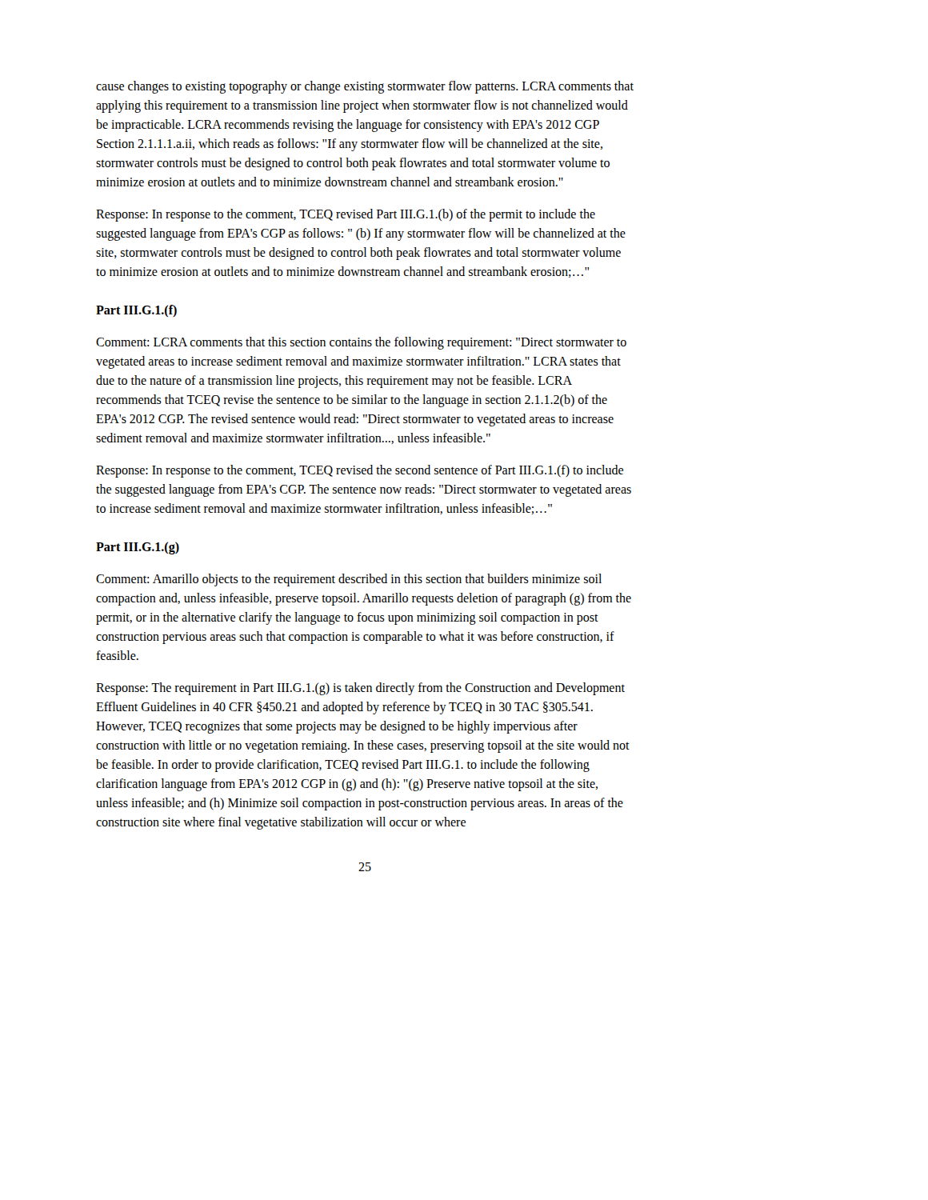cause changes to existing topography or change existing stormwater flow patterns. LCRA comments that applying this requirement to a transmission line project when stormwater flow is not channelized would be impracticable. LCRA recommends revising the language for consistency with EPA's 2012 CGP Section 2.1.1.1.a.ii, which reads as follows: "If any stormwater flow will be channelized at the site, stormwater controls must be designed to control both peak flowrates and total stormwater volume to minimize erosion at outlets and to minimize downstream channel and streambank erosion."
Response: In response to the comment, TCEQ revised Part III.G.1.(b) of the permit to include the suggested language from EPA's CGP as follows: " (b) If any stormwater flow will be channelized at the site, stormwater controls must be designed to control both peak flowrates and total stormwater volume to minimize erosion at outlets and to minimize downstream channel and streambank erosion;…"
Part III.G.1.(f)
Comment: LCRA comments that this section contains the following requirement: "Direct stormwater to vegetated areas to increase sediment removal and maximize stormwater infiltration." LCRA states that due to the nature of a transmission line projects, this requirement may not be feasible. LCRA recommends that TCEQ revise the sentence to be similar to the language in section 2.1.1.2(b) of the EPA's 2012 CGP. The revised sentence would read: "Direct stormwater to vegetated areas to increase sediment removal and maximize stormwater infiltration..., unless infeasible."
Response: In response to the comment, TCEQ revised the second sentence of Part III.G.1.(f) to include the suggested language from EPA's CGP. The sentence now reads: "Direct stormwater to vegetated areas to increase sediment removal and maximize stormwater infiltration, unless infeasible;…"
Part III.G.1.(g)
Comment: Amarillo objects to the requirement described in this section that builders minimize soil compaction and, unless infeasible, preserve topsoil. Amarillo requests deletion of paragraph (g) from the permit, or in the alternative clarify the language to focus upon minimizing soil compaction in post construction pervious areas such that compaction is comparable to what it was before construction, if feasible.
Response: The requirement in Part III.G.1.(g) is taken directly from the Construction and Development Effluent Guidelines in 40 CFR §450.21 and adopted by reference by TCEQ in 30 TAC §305.541. However, TCEQ recognizes that some projects may be designed to be highly impervious after construction with little or no vegetation remiaing. In these cases, preserving topsoil at the site would not be feasible. In order to provide clarification, TCEQ revised Part III.G.1. to include the following clarification language from EPA's 2012 CGP in (g) and (h): "(g) Preserve native topsoil at the site, unless infeasible; and (h) Minimize soil compaction in post-construction pervious areas. In areas of the construction site where final vegetative stabilization will occur or where
25